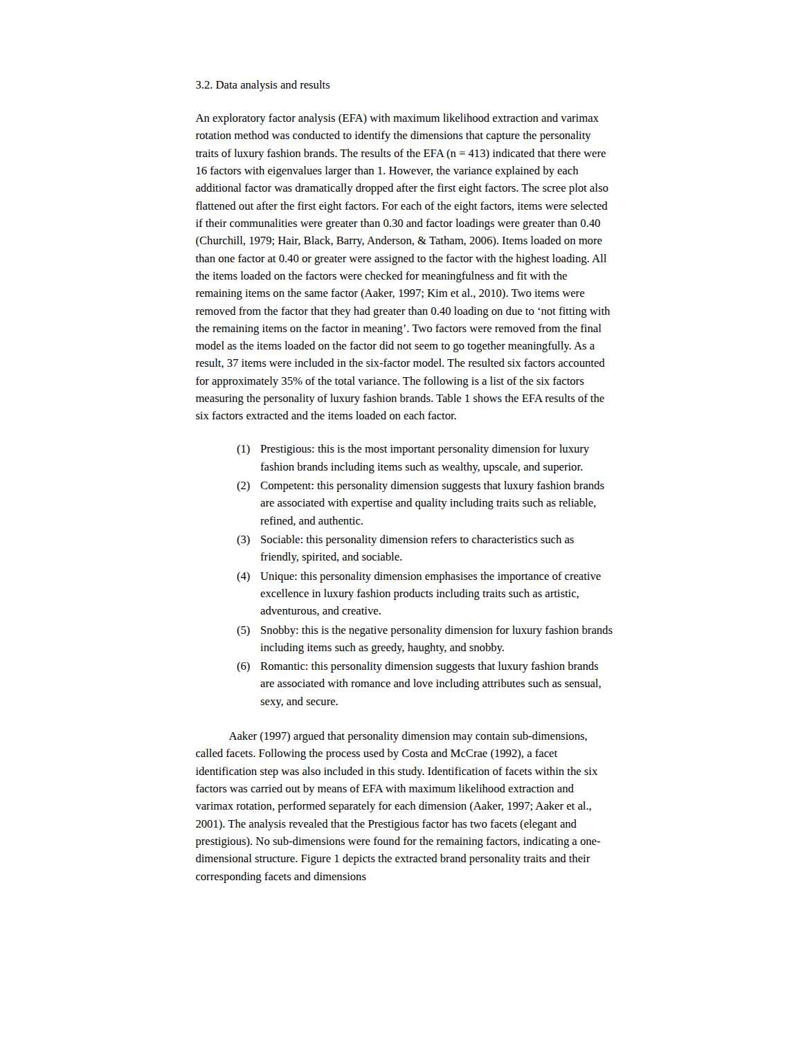3.2. Data analysis and results
An exploratory factor analysis (EFA) with maximum likelihood extraction and varimax rotation method was conducted to identify the dimensions that capture the personality traits of luxury fashion brands. The results of the EFA (n = 413) indicated that there were 16 factors with eigenvalues larger than 1. However, the variance explained by each additional factor was dramatically dropped after the first eight factors. The scree plot also flattened out after the first eight factors. For each of the eight factors, items were selected if their communalities were greater than 0.30 and factor loadings were greater than 0.40 (Churchill, 1979; Hair, Black, Barry, Anderson, & Tatham, 2006). Items loaded on more than one factor at 0.40 or greater were assigned to the factor with the highest loading. All the items loaded on the factors were checked for meaningfulness and fit with the remaining items on the same factor (Aaker, 1997; Kim et al., 2010). Two items were removed from the factor that they had greater than 0.40 loading on due to ‘not fitting with the remaining items on the factor in meaning’. Two factors were removed from the final model as the items loaded on the factor did not seem to go together meaningfully. As a result, 37 items were included in the six-factor model. The resulted six factors accounted for approximately 35% of the total variance. The following is a list of the six factors measuring the personality of luxury fashion brands. Table 1 shows the EFA results of the six factors extracted and the items loaded on each factor.
(1) Prestigious: this is the most important personality dimension for luxury fashion brands including items such as wealthy, upscale, and superior.
(2) Competent: this personality dimension suggests that luxury fashion brands are associated with expertise and quality including traits such as reliable, refined, and authentic.
(3) Sociable: this personality dimension refers to characteristics such as friendly, spirited, and sociable.
(4) Unique: this personality dimension emphasises the importance of creative excellence in luxury fashion products including traits such as artistic, adventurous, and creative.
(5) Snobby: this is the negative personality dimension for luxury fashion brands including items such as greedy, haughty, and snobby.
(6) Romantic: this personality dimension suggests that luxury fashion brands are associated with romance and love including attributes such as sensual, sexy, and secure.
Aaker (1997) argued that personality dimension may contain sub-dimensions, called facets. Following the process used by Costa and McCrae (1992), a facet identification step was also included in this study. Identification of facets within the six factors was carried out by means of EFA with maximum likelihood extraction and varimax rotation, performed separately for each dimension (Aaker, 1997; Aaker et al., 2001). The analysis revealed that the Prestigious factor has two facets (elegant and prestigious). No sub-dimensions were found for the remaining factors, indicating a one-dimensional structure. Figure 1 depicts the extracted brand personality traits and their corresponding facets and dimensions